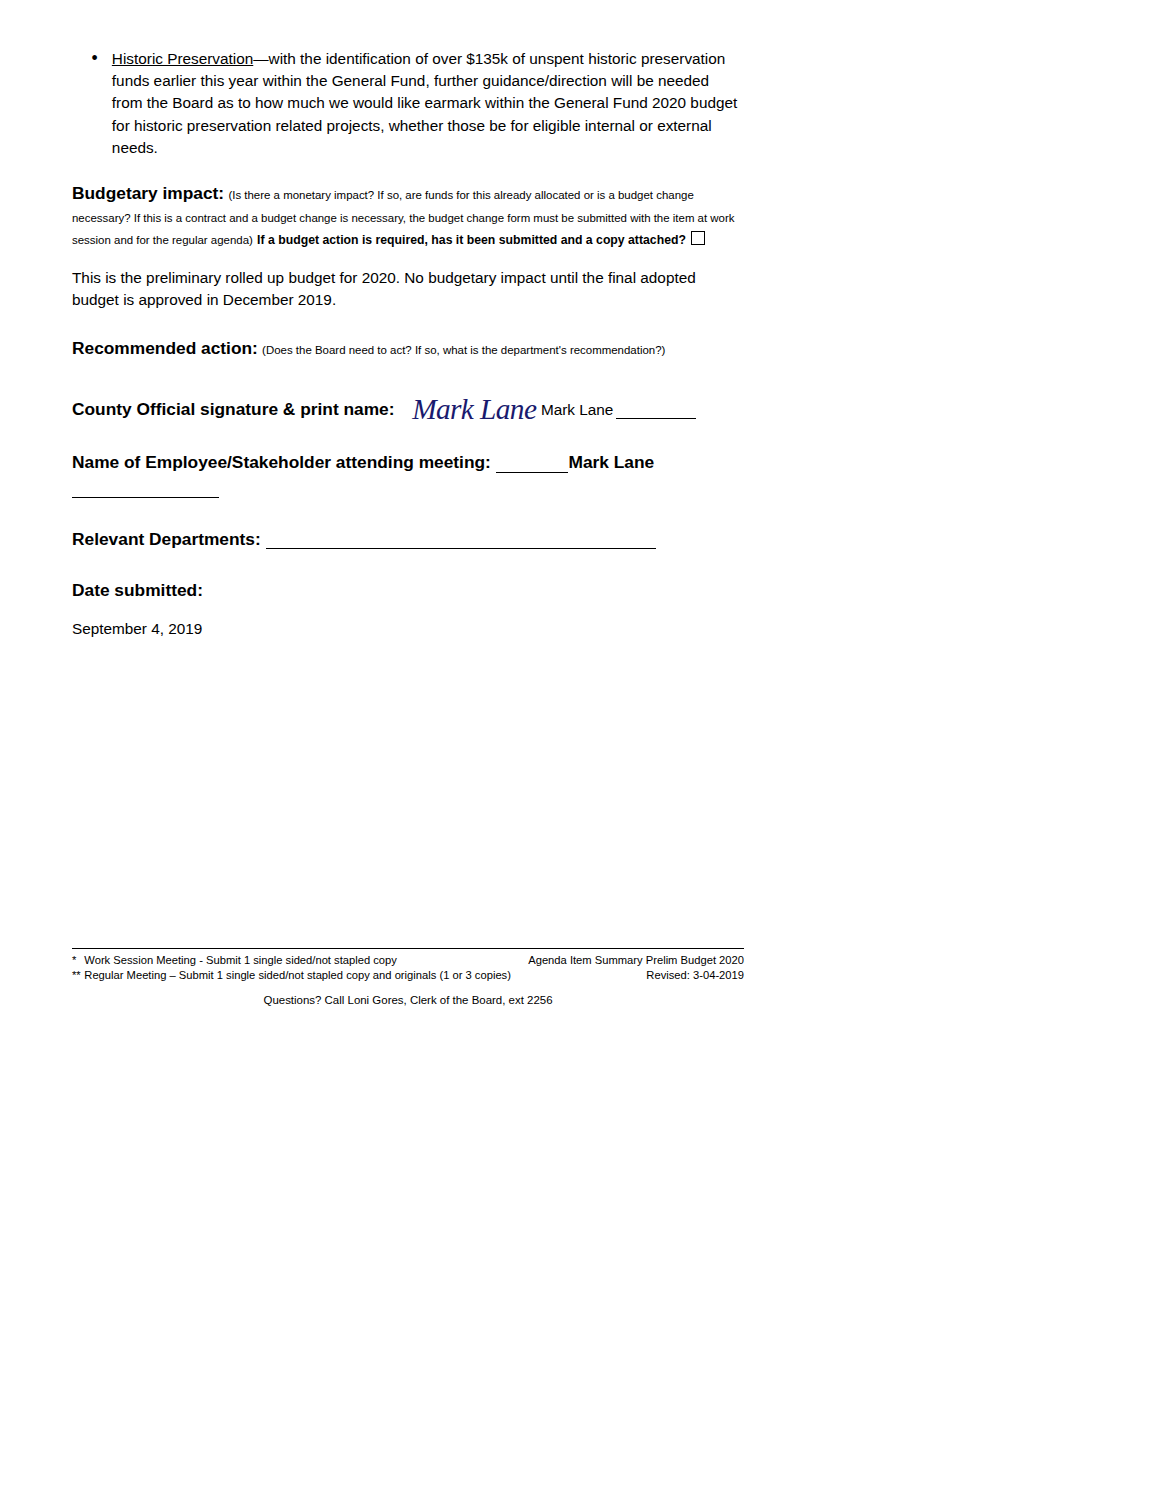Historic Preservation—with the identification of over $135k of unspent historic preservation funds earlier this year within the General Fund, further guidance/direction will be needed from the Board as to how much we would like earmark within the General Fund 2020 budget for historic preservation related projects, whether those be for eligible internal or external needs.
Budgetary impact: (Is there a monetary impact? If so, are funds for this already allocated or is a budget change necessary? If this is a contract and a budget change is necessary, the budget change form must be submitted with the item at work session and for the regular agenda) If a budget action is required, has it been submitted and a copy attached?
This is the preliminary rolled up budget for 2020. No budgetary impact until the final adopted budget is approved in December 2019.
Recommended action: (Does the Board need to act? If so, what is the department's recommendation?)
County Official signature & print name: Mark Lane Mark Lane
Name of Employee/Stakeholder attending meeting: Mark Lane
Relevant Departments:
Date submitted:
September 4, 2019
*Work Session Meeting - Submit 1 single sided/not stapled copy
**Regular Meeting – Submit 1 single sided/not stapled copy and originals (1 or 3 copies)
Agenda Item Summary Prelim Budget 2020
Revised: 3-04-2019
Questions? Call Loni Gores, Clerk of the Board, ext 2256